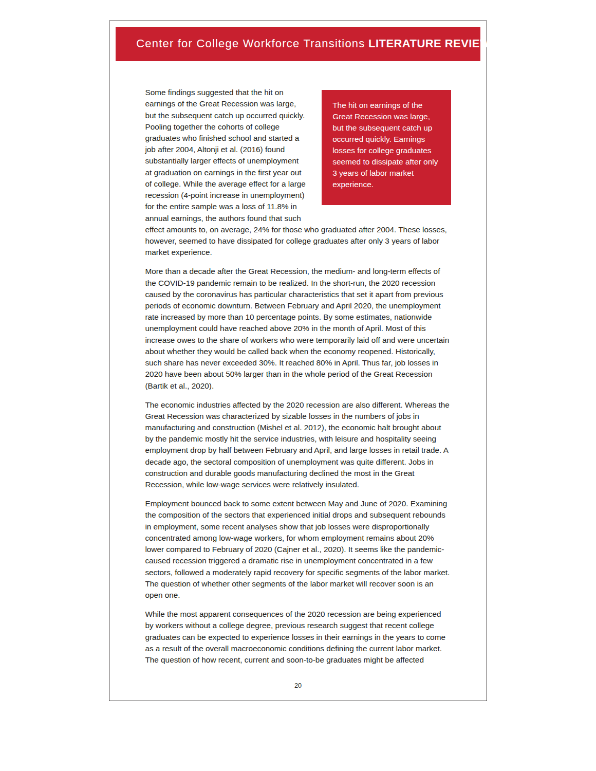Center for College Workforce Transitions LITERATURE REVIEW #4
The hit on earnings of the Great Recession was large, but the subsequent catch up occurred quickly. Earnings losses for college graduates seemed to dissipate after only 3 years of labor market experience.
Some findings suggested that the hit on earnings of the Great Recession was large, but the subsequent catch up occurred quickly. Pooling together the cohorts of college graduates who finished school and started a job after 2004, Altonji et al. (2016) found substantially larger effects of unemployment at graduation on earnings in the first year out of college. While the average effect for a large recession (4-point increase in unemployment) for the entire sample was a loss of 11.8% in annual earnings, the authors found that such effect amounts to, on average, 24% for those who graduated after 2004. These losses, however, seemed to have dissipated for college graduates after only 3 years of labor market experience.
More than a decade after the Great Recession, the medium- and long-term effects of the COVID-19 pandemic remain to be realized. In the short-run, the 2020 recession caused by the coronavirus has particular characteristics that set it apart from previous periods of economic downturn. Between February and April 2020, the unemployment rate increased by more than 10 percentage points. By some estimates, nationwide unemployment could have reached above 20% in the month of April. Most of this increase owes to the share of workers who were temporarily laid off and were uncertain about whether they would be called back when the economy reopened. Historically, such share has never exceeded 30%. It reached 80% in April. Thus far, job losses in 2020 have been about 50% larger than in the whole period of the Great Recession (Bartik et al., 2020).
The economic industries affected by the 2020 recession are also different. Whereas the Great Recession was characterized by sizable losses in the numbers of jobs in manufacturing and construction (Mishel et al. 2012), the economic halt brought about by the pandemic mostly hit the service industries, with leisure and hospitality seeing employment drop by half between February and April, and large losses in retail trade. A decade ago, the sectoral composition of unemployment was quite different. Jobs in construction and durable goods manufacturing declined the most in the Great Recession, while low-wage services were relatively insulated.
Employment bounced back to some extent between May and June of 2020. Examining the composition of the sectors that experienced initial drops and subsequent rebounds in employment, some recent analyses show that job losses were disproportionally concentrated among low-wage workers, for whom employment remains about 20% lower compared to February of 2020 (Cajner et al., 2020). It seems like the pandemic-caused recession triggered a dramatic rise in unemployment concentrated in a few sectors, followed a moderately rapid recovery for specific segments of the labor market. The question of whether other segments of the labor market will recover soon is an open one.
While the most apparent consequences of the 2020 recession are being experienced by workers without a college degree, previous research suggest that recent college graduates can be expected to experience losses in their earnings in the years to come as a result of the overall macroeconomic conditions defining the current labor market. The question of how recent, current and soon-to-be graduates might be affected
20